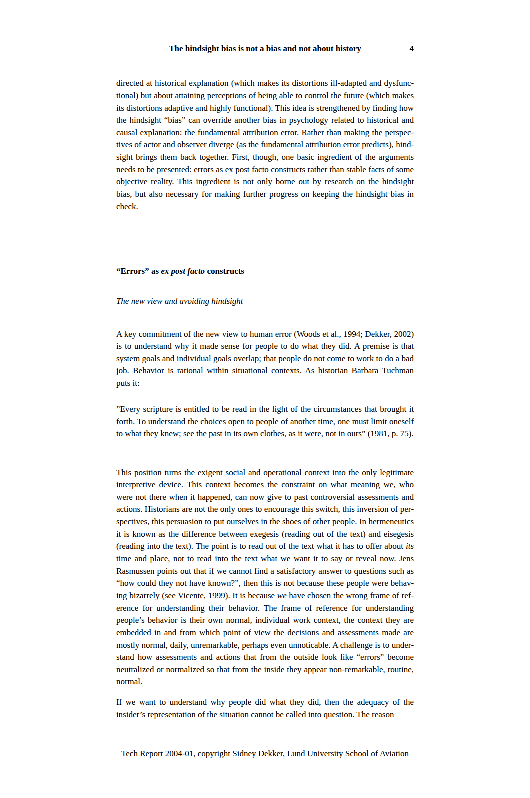The hindsight bias is not a bias and not about history 4
directed at historical explanation (which makes its distortions ill-adapted and dysfunctional) but about attaining perceptions of being able to control the future (which makes its distortions adaptive and highly functional). This idea is strengthened by finding how the hindsight “bias” can override another bias in psychology related to historical and causal explanation: the fundamental attribution error. Rather than making the perspectives of actor and observer diverge (as the fundamental attribution error predicts), hindsight brings them back together. First, though, one basic ingredient of the arguments needs to be presented: errors as ex post facto constructs rather than stable facts of some objective reality. This ingredient is not only borne out by research on the hindsight bias, but also necessary for making further progress on keeping the hindsight bias in check.
“Errors” as ex post facto constructs
The new view and avoiding hindsight
A key commitment of the new view to human error (Woods et al., 1994; Dekker, 2002) is to understand why it made sense for people to do what they did. A premise is that system goals and individual goals overlap; that people do not come to work to do a bad job. Behavior is rational within situational contexts. As historian Barbara Tuchman puts it:
”Every scripture is entitled to be read in the light of the circumstances that brought it forth. To understand the choices open to people of another time, one must limit oneself to what they knew; see the past in its own clothes, as it were, not in ours” (1981, p. 75).
This position turns the exigent social and operational context into the only legitimate interpretive device. This context becomes the constraint on what meaning we, who were not there when it happened, can now give to past controversial assessments and actions. Historians are not the only ones to encourage this switch, this inversion of perspectives, this persuasion to put ourselves in the shoes of other people. In hermeneutics it is known as the difference between exegesis (reading out of the text) and eisegesis (reading into the text). The point is to read out of the text what it has to offer about its time and place, not to read into the text what we want it to say or reveal now. Jens Rasmussen points out that if we cannot find a satisfactory answer to questions such as “how could they not have known?”, then this is not because these people were behaving bizarrely (see Vicente, 1999). It is because we have chosen the wrong frame of reference for understanding their behavior. The frame of reference for understanding people’s behavior is their own normal, individual work context, the context they are embedded in and from which point of view the decisions and assessments made are mostly normal, daily, unremarkable, perhaps even unnoticable. A challenge is to understand how assessments and actions that from the outside look like “errors” become neutralized or normalized so that from the inside they appear non-remarkable, routine, normal.
If we want to understand why people did what they did, then the adequacy of the insider’s representation of the situation cannot be called into question. The reason
Tech Report 2004-01, copyright Sidney Dekker, Lund University School of Aviation